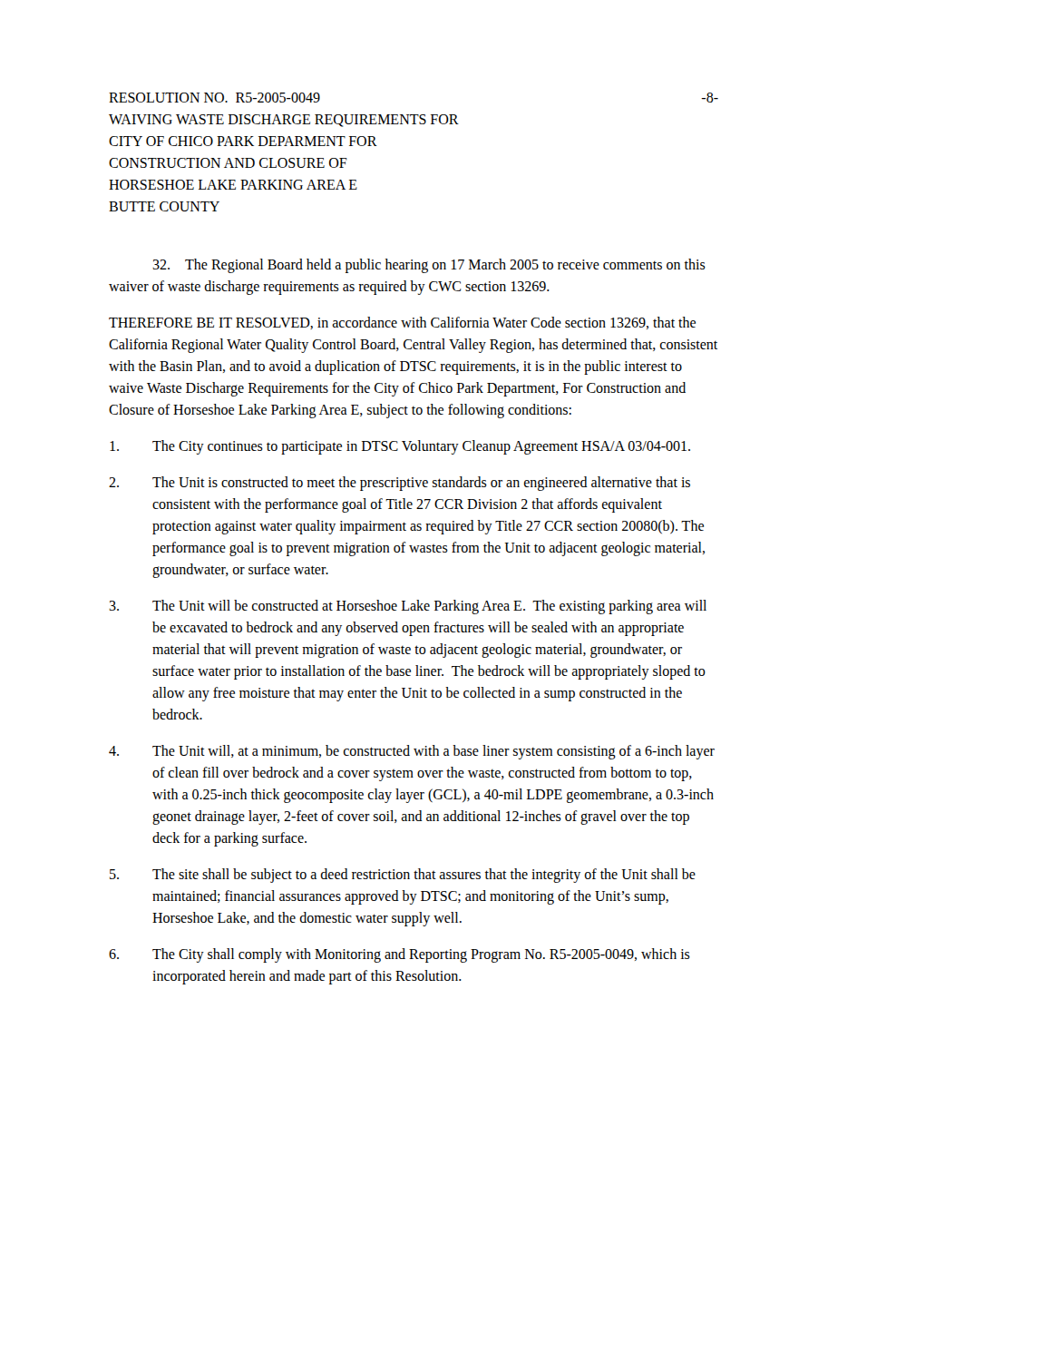-8-
RESOLUTION NO. R5-2005-0049
WAIVING WASTE DISCHARGE REQUIREMENTS FOR
CITY OF CHICO PARK DEPARMENT FOR
CONSTRUCTION AND CLOSURE OF
HORSESHOE LAKE PARKING AREA E
BUTTE COUNTY
32. The Regional Board held a public hearing on 17 March 2005 to receive comments on this waiver of waste discharge requirements as required by CWC section 13269.
THEREFORE BE IT RESOLVED, in accordance with California Water Code section 13269, that the California Regional Water Quality Control Board, Central Valley Region, has determined that, consistent with the Basin Plan, and to avoid a duplication of DTSC requirements, it is in the public interest to waive Waste Discharge Requirements for the City of Chico Park Department, For Construction and Closure of Horseshoe Lake Parking Area E, subject to the following conditions:
The City continues to participate in DTSC Voluntary Cleanup Agreement HSA/A 03/04-001.
The Unit is constructed to meet the prescriptive standards or an engineered alternative that is consistent with the performance goal of Title 27 CCR Division 2 that affords equivalent protection against water quality impairment as required by Title 27 CCR section 20080(b). The performance goal is to prevent migration of wastes from the Unit to adjacent geologic material, groundwater, or surface water.
The Unit will be constructed at Horseshoe Lake Parking Area E. The existing parking area will be excavated to bedrock and any observed open fractures will be sealed with an appropriate material that will prevent migration of waste to adjacent geologic material, groundwater, or surface water prior to installation of the base liner. The bedrock will be appropriately sloped to allow any free moisture that may enter the Unit to be collected in a sump constructed in the bedrock.
The Unit will, at a minimum, be constructed with a base liner system consisting of a 6-inch layer of clean fill over bedrock and a cover system over the waste, constructed from bottom to top, with a 0.25-inch thick geocomposite clay layer (GCL), a 40-mil LDPE geomembrane, a 0.3-inch geonet drainage layer, 2-feet of cover soil, and an additional 12-inches of gravel over the top deck for a parking surface.
The site shall be subject to a deed restriction that assures that the integrity of the Unit shall be maintained; financial assurances approved by DTSC; and monitoring of the Unit’s sump, Horseshoe Lake, and the domestic water supply well.
The City shall comply with Monitoring and Reporting Program No. R5-2005-0049, which is incorporated herein and made part of this Resolution.